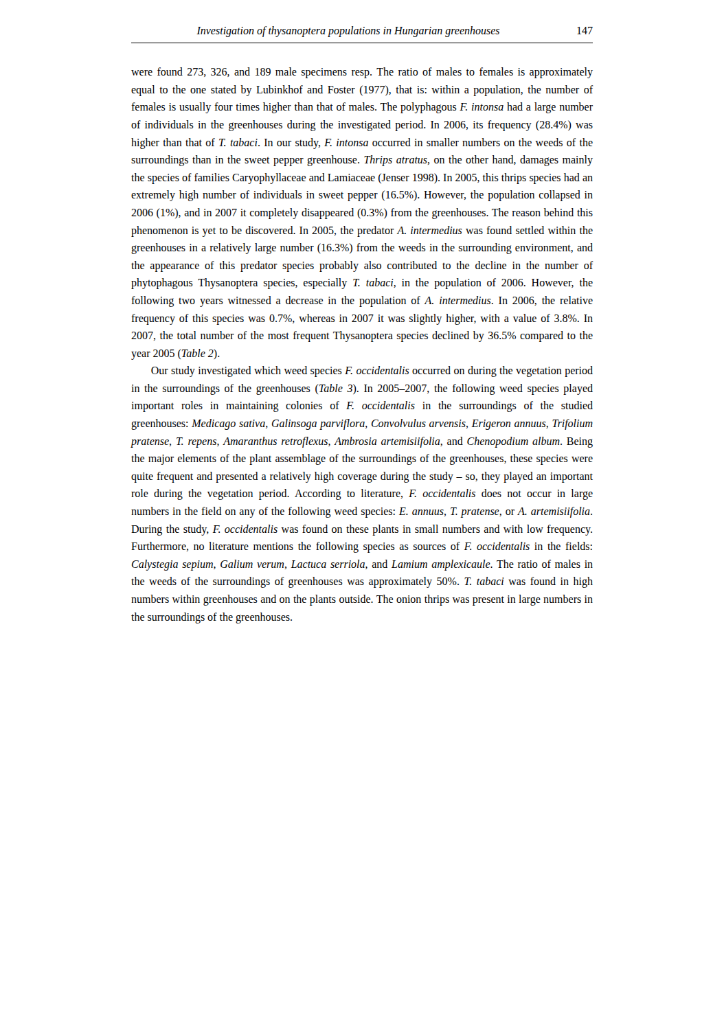Investigation of thysanoptera populations in Hungarian greenhouses 147
were found 273, 326, and 189 male specimens resp. The ratio of males to females is approximately equal to the one stated by Lubinkhof and Foster (1977), that is: within a population, the number of females is usually four times higher than that of males. The polyphagous F. intonsa had a large number of individuals in the greenhouses during the investigated period. In 2006, its frequency (28.4%) was higher than that of T. tabaci. In our study, F. intonsa occurred in smaller numbers on the weeds of the surroundings than in the sweet pepper greenhouse. Thrips atratus, on the other hand, damages mainly the species of families Caryophyllaceae and Lamiaceae (Jenser 1998). In 2005, this thrips species had an extremely high number of individuals in sweet pepper (16.5%). However, the population collapsed in 2006 (1%), and in 2007 it completely disappeared (0.3%) from the greenhouses. The reason behind this phenomenon is yet to be discovered. In 2005, the predator A. intermedius was found settled within the greenhouses in a relatively large number (16.3%) from the weeds in the surrounding environment, and the appearance of this predator species probably also contributed to the decline in the number of phytophagous Thysanoptera species, especially T. tabaci, in the population of 2006. However, the following two years witnessed a decrease in the population of A. intermedius. In 2006, the relative frequency of this species was 0.7%, whereas in 2007 it was slightly higher, with a value of 3.8%. In 2007, the total number of the most frequent Thysanoptera species declined by 36.5% compared to the year 2005 (Table 2).
Our study investigated which weed species F. occidentalis occurred on during the vegetation period in the surroundings of the greenhouses (Table 3). In 2005–2007, the following weed species played important roles in maintaining colonies of F. occidentalis in the surroundings of the studied greenhouses: Medicago sativa, Galinsoga parviflora, Convolvulus arvensis, Erigeron annuus, Trifolium pratense, T. repens, Amaranthus retroflexus, Ambrosia artemisiifolia, and Chenopodium album. Being the major elements of the plant assemblage of the surroundings of the greenhouses, these species were quite frequent and presented a relatively high coverage during the study – so, they played an important role during the vegetation period. According to literature, F. occidentalis does not occur in large numbers in the field on any of the following weed species: E. annuus, T. pratense, or A. artemisiifolia. During the study, F. occidentalis was found on these plants in small numbers and with low frequency. Furthermore, no literature mentions the following species as sources of F. occidentalis in the fields: Calystegia sepium, Galium verum, Lactuca serriola, and Lamium amplexicaule. The ratio of males in the weeds of the surroundings of greenhouses was approximately 50%. T. tabaci was found in high numbers within greenhouses and on the plants outside. The onion thrips was present in large numbers in the surroundings of the greenhouses.